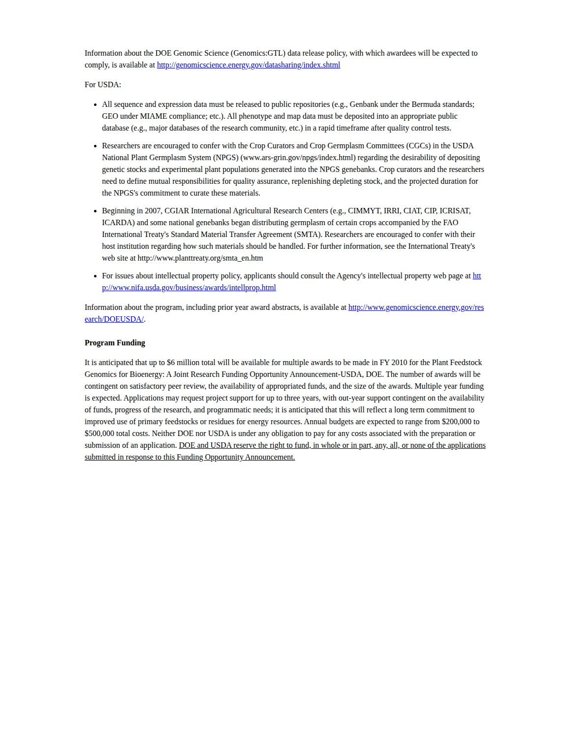Information about the DOE Genomic Science (Genomics:GTL) data release policy, with which awardees will be expected to comply, is available at http://genomicscience.energy.gov/datasharing/index.shtml
For USDA:
All sequence and expression data must be released to public repositories (e.g., Genbank under the Bermuda standards; GEO under MIAME compliance; etc.). All phenotype and map data must be deposited into an appropriate public database (e.g., major databases of the research community, etc.) in a rapid timeframe after quality control tests.
Researchers are encouraged to confer with the Crop Curators and Crop Germplasm Committees (CGCs) in the USDA National Plant Germplasm System (NPGS) (www.ars-grin.gov/npgs/index.html) regarding the desirability of depositing genetic stocks and experimental plant populations generated into the NPGS genebanks. Crop curators and the researchers need to define mutual responsibilities for quality assurance, replenishing depleting stock, and the projected duration for the NPGS's commitment to curate these materials.
Beginning in 2007, CGIAR International Agricultural Research Centers (e.g., CIMMYT, IRRI, CIAT, CIP, ICRISAT, ICARDA) and some national genebanks began distributing germplasm of certain crops accompanied by the FAO International Treaty's Standard Material Transfer Agreement (SMTA). Researchers are encouraged to confer with their host institution regarding how such materials should be handled. For further information, see the International Treaty's web site at http://www.planttreaty.org/smta_en.htm
For issues about intellectual property policy, applicants should consult the Agency's intellectual property web page at http://www.nifa.usda.gov/business/awards/intellprop.html
Information about the program, including prior year award abstracts, is available at http://www.genomicscience.energy.gov/research/DOEUSDA/.
Program Funding
It is anticipated that up to $6 million total will be available for multiple awards to be made in FY 2010 for the Plant Feedstock Genomics for Bioenergy: A Joint Research Funding Opportunity Announcement-USDA, DOE. The number of awards will be contingent on satisfactory peer review, the availability of appropriated funds, and the size of the awards. Multiple year funding is expected. Applications may request project support for up to three years, with out-year support contingent on the availability of funds, progress of the research, and programmatic needs; it is anticipated that this will reflect a long term commitment to improved use of primary feedstocks or residues for energy resources. Annual budgets are expected to range from $200,000 to $500,000 total costs. Neither DOE nor USDA is under any obligation to pay for any costs associated with the preparation or submission of an application. DOE and USDA reserve the right to fund, in whole or in part, any, all, or none of the applications submitted in response to this Funding Opportunity Announcement.